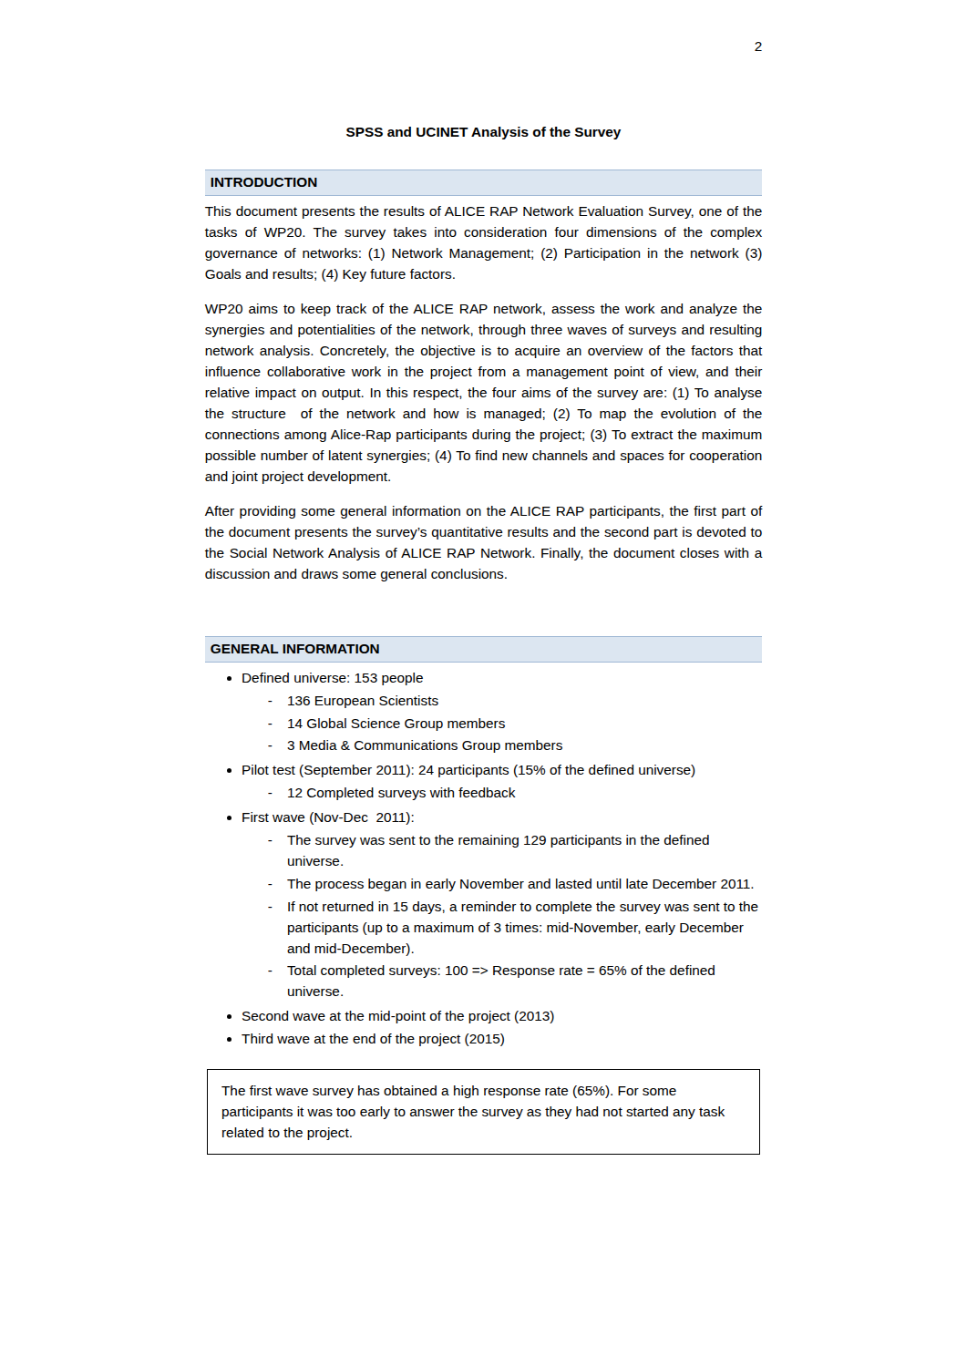2
SPSS and UCINET Analysis of the Survey
INTRODUCTION
This document presents the results of ALICE RAP Network Evaluation Survey, one of the tasks of WP20. The survey takes into consideration four dimensions of the complex governance of networks: (1) Network Management; (2) Participation in the network (3) Goals and results; (4) Key future factors.
WP20 aims to keep track of the ALICE RAP network, assess the work and analyze the synergies and potentialities of the network, through three waves of surveys and resulting network analysis. Concretely, the objective is to acquire an overview of the factors that influence collaborative work in the project from a management point of view, and their relative impact on output. In this respect, the four aims of the survey are: (1) To analyse the structure of the network and how is managed; (2) To map the evolution of the connections among Alice-Rap participants during the project; (3) To extract the maximum possible number of latent synergies; (4) To find new channels and spaces for cooperation and joint project development.
After providing some general information on the ALICE RAP participants, the first part of the document presents the survey’s quantitative results and the second part is devoted to the Social Network Analysis of ALICE RAP Network. Finally, the document closes with a discussion and draws some general conclusions.
GENERAL INFORMATION
Defined universe: 153 people
136 European Scientists
14 Global Science Group members
3 Media & Communications Group members
Pilot test (September 2011): 24 participants (15% of the defined universe)
12 Completed surveys with feedback
First wave (Nov-Dec 2011):
The survey was sent to the remaining 129 participants in the defined universe.
The process began in early November and lasted until late December 2011.
If not returned in 15 days, a reminder to complete the survey was sent to the participants (up to a maximum of 3 times: mid-November, early December and mid-December).
Total completed surveys: 100 => Response rate = 65% of the defined universe.
Second wave at the mid-point of the project (2013)
Third wave at the end of the project (2015)
The first wave survey has obtained a high response rate (65%). For some participants it was too early to answer the survey as they had not started any task related to the project.